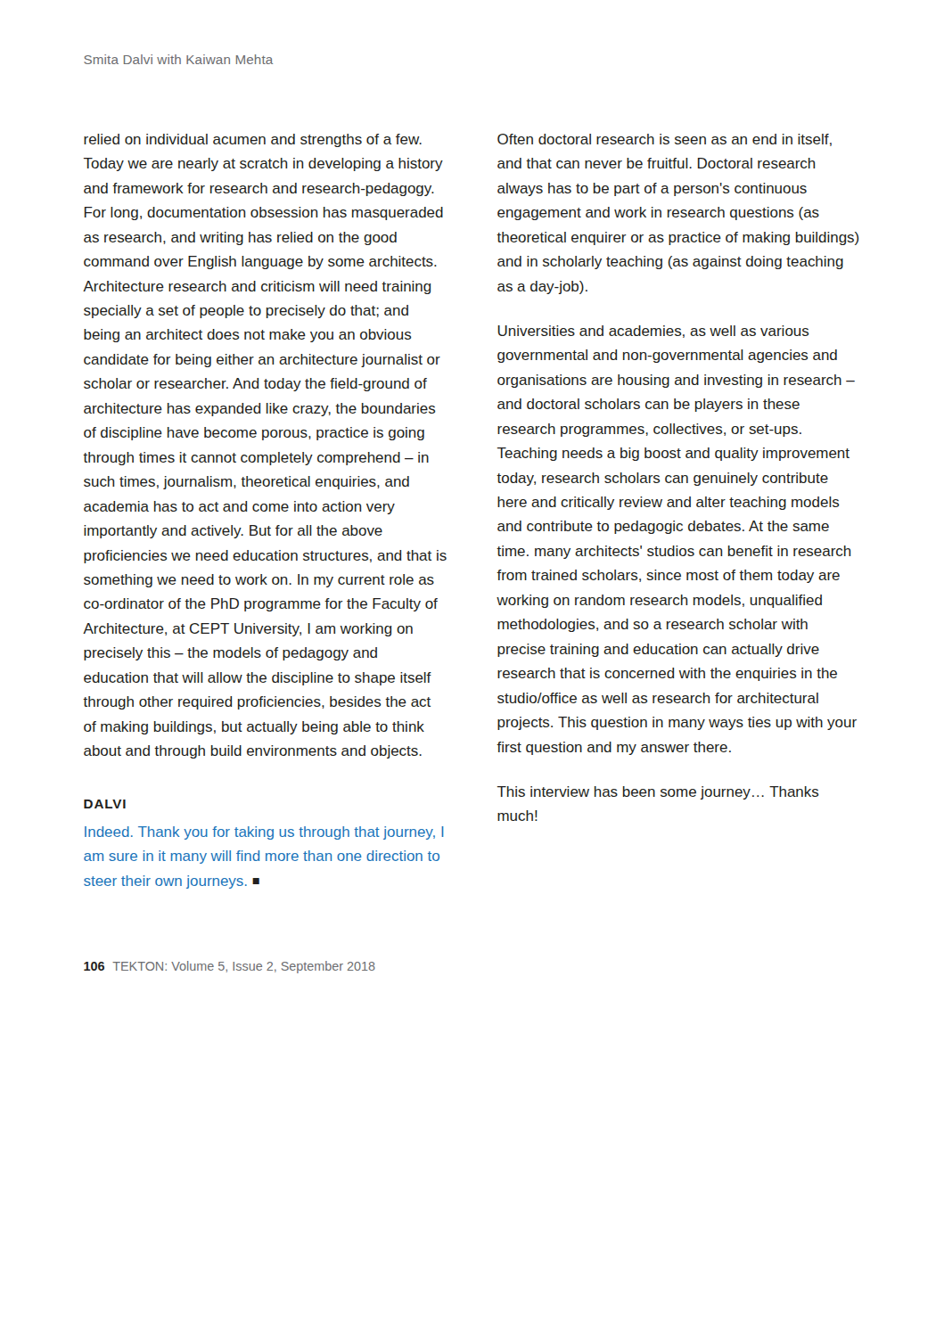Smita Dalvi with Kaiwan Mehta
relied on individual acumen and strengths of a few. Today we are nearly at scratch in developing a history and framework for research and research-pedagogy. For long, documentation obsession has masqueraded as research, and writing has relied on the good command over English language by some architects. Architecture research and criticism will need training specially a set of people to precisely do that; and being an architect does not make you an obvious candidate for being either an architecture journalist or scholar or researcher. And today the field-ground of architecture has expanded like crazy, the boundaries of discipline have become porous, practice is going through times it cannot completely comprehend – in such times, journalism, theoretical enquiries, and academia has to act and come into action very importantly and actively. But for all the above proficiencies we need education structures, and that is something we need to work on. In my current role as co-ordinator of the PhD programme for the Faculty of Architecture, at CEPT University, I am working on precisely this – the models of pedagogy and education that will allow the discipline to shape itself through other required proficiencies, besides the act of making buildings, but actually being able to think about and through build environments and objects.
Dalvi
Indeed. Thank you for taking us through that journey, I am sure in it many will find more than one direction to steer their own journeys. ■
Often doctoral research is seen as an end in itself, and that can never be fruitful. Doctoral research always has to be part of a person's continuous engagement and work in research questions (as theoretical enquirer or as practice of making buildings) and in scholarly teaching (as against doing teaching as a day-job).
Universities and academies, as well as various governmental and non-governmental agencies and organisations are housing and investing in research – and doctoral scholars can be players in these research programmes, collectives, or set-ups. Teaching needs a big boost and quality improvement today, research scholars can genuinely contribute here and critically review and alter teaching models and contribute to pedagogic debates. At the same time. many architects' studios can benefit in research from trained scholars, since most of them today are working on random research models, unqualified methodologies, and so a research scholar with precise training and education can actually drive research that is concerned with the enquiries in the studio/office as well as research for architectural projects. This question in many ways ties up with your first question and my answer there.
This interview has been some journey… Thanks much!
106 TEKTON: Volume 5, Issue 2, September 2018